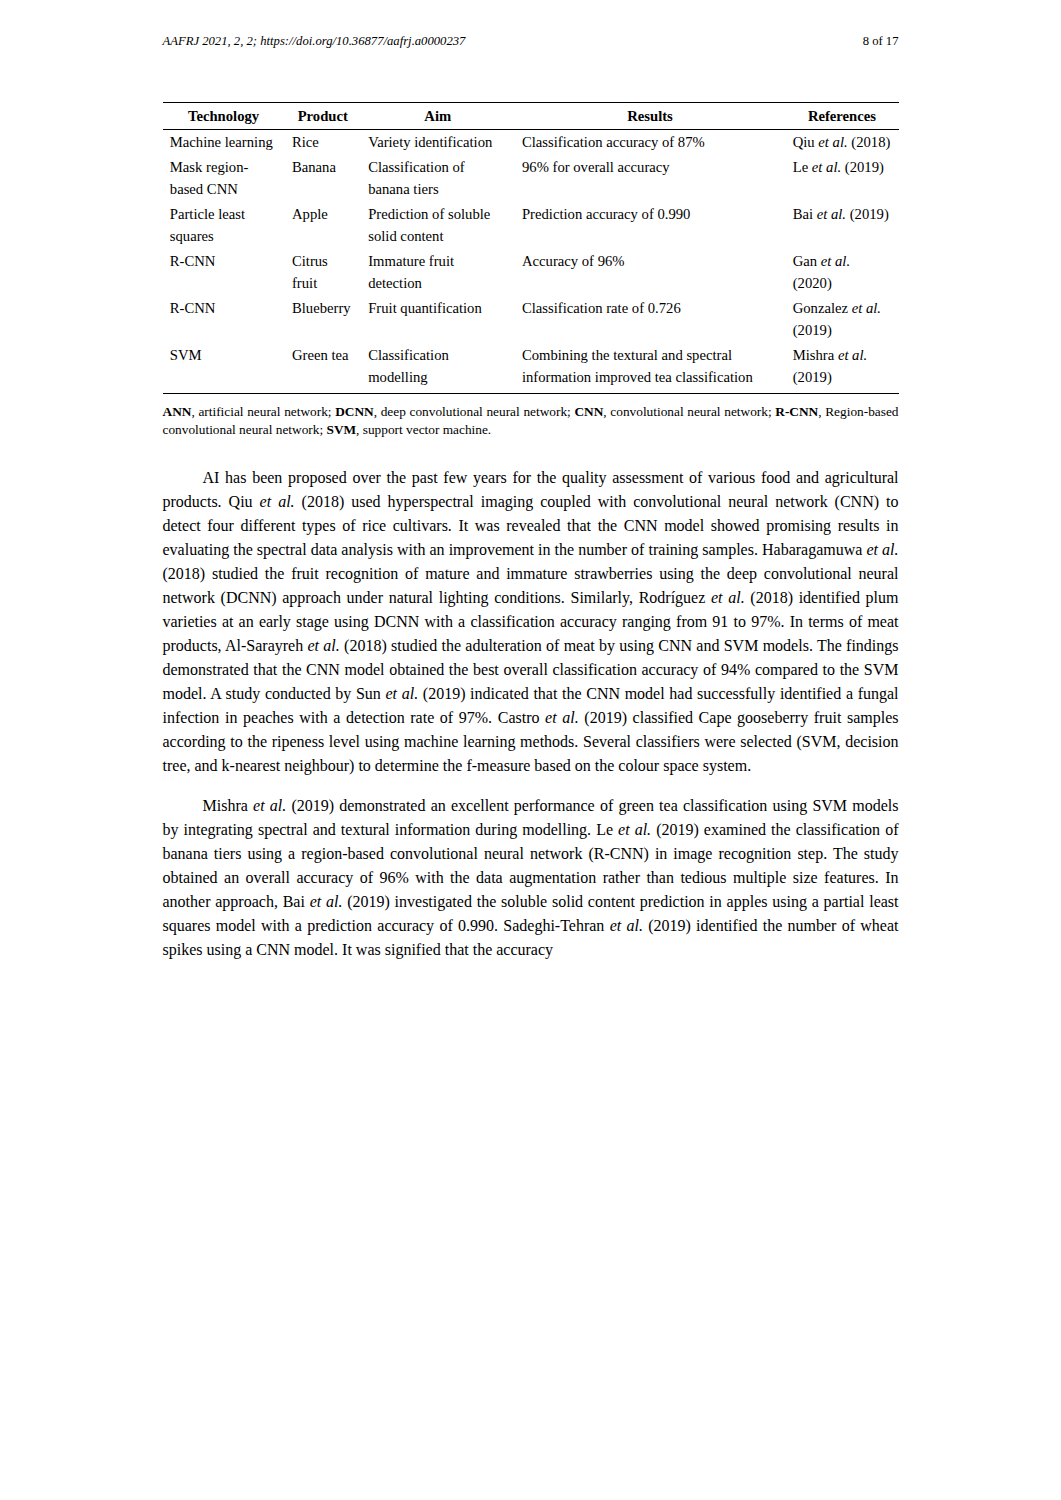AAFRJ 2021, 2, 2; https://doi.org/10.36877/aafrj.a0000237 8 of 17
| Technology | Product | Aim | Results | References |
| --- | --- | --- | --- | --- |
| Machine learning | Rice | Variety identification | Classification accuracy of 87% | Qiu et al. (2018) |
| Mask region-based CNN | Banana | Classification of banana tiers | 96% for overall accuracy | Le et al. (2019) |
| Particle least squares | Apple | Prediction of soluble solid content | Prediction accuracy of 0.990 | Bai et al. (2019) |
| R-CNN | Citrus fruit | Immature fruit detection | Accuracy of 96% | Gan et al. (2020) |
| R-CNN | Blueberry | Fruit quantification | Classification rate of 0.726 | Gonzalez et al. (2019) |
| SVM | Green tea | Classification modelling | Combining the textural and spectral information improved tea classification | Mishra et al. (2019) |
ANN, artificial neural network; DCNN, deep convolutional neural network; CNN, convolutional neural network; R-CNN, Region-based convolutional neural network; SVM, support vector machine.
AI has been proposed over the past few years for the quality assessment of various food and agricultural products. Qiu et al. (2018) used hyperspectral imaging coupled with convolutional neural network (CNN) to detect four different types of rice cultivars. It was revealed that the CNN model showed promising results in evaluating the spectral data analysis with an improvement in the number of training samples. Habaragamuwa et al. (2018) studied the fruit recognition of mature and immature strawberries using the deep convolutional neural network (DCNN) approach under natural lighting conditions. Similarly, Rodríguez et al. (2018) identified plum varieties at an early stage using DCNN with a classification accuracy ranging from 91 to 97%. In terms of meat products, Al-Sarayreh et al. (2018) studied the adulteration of meat by using CNN and SVM models. The findings demonstrated that the CNN model obtained the best overall classification accuracy of 94% compared to the SVM model. A study conducted by Sun et al. (2019) indicated that the CNN model had successfully identified a fungal infection in peaches with a detection rate of 97%. Castro et al. (2019) classified Cape gooseberry fruit samples according to the ripeness level using machine learning methods. Several classifiers were selected (SVM, decision tree, and k-nearest neighbour) to determine the f-measure based on the colour space system.
Mishra et al. (2019) demonstrated an excellent performance of green tea classification using SVM models by integrating spectral and textural information during modelling. Le et al. (2019) examined the classification of banana tiers using a region-based convolutional neural network (R-CNN) in image recognition step. The study obtained an overall accuracy of 96% with the data augmentation rather than tedious multiple size features. In another approach, Bai et al. (2019) investigated the soluble solid content prediction in apples using a partial least squares model with a prediction accuracy of 0.990. Sadeghi-Tehran et al. (2019) identified the number of wheat spikes using a CNN model. It was signified that the accuracy